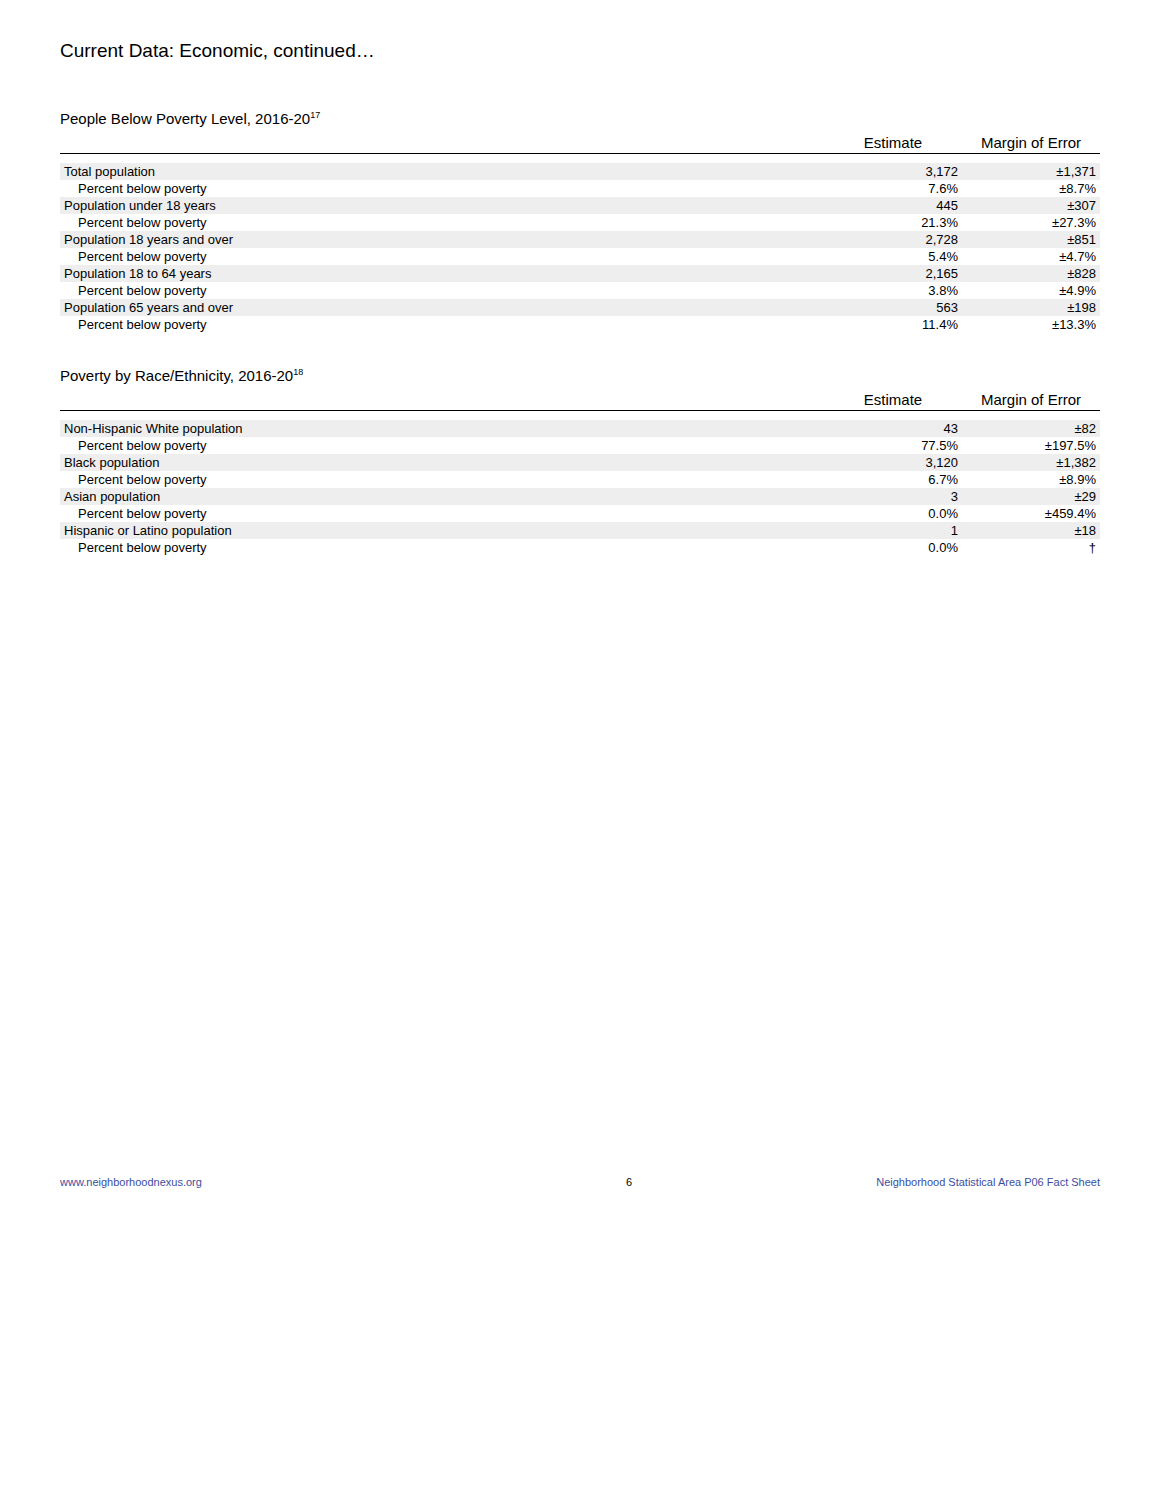Current Data: Economic, continued…
People Below Poverty Level, 2016-20 17
| | Estimate | Margin of Error |
| --- | --- | --- |
| Total population | 3,172 | ±1,371 |
| Percent below poverty | 7.6% | ±8.7% |
| Population under 18 years | 445 | ±307 |
| Percent below poverty | 21.3% | ±27.3% |
| Population 18 years and over | 2,728 | ±851 |
| Percent below poverty | 5.4% | ±4.7% |
| Population 18 to 64 years | 2,165 | ±828 |
| Percent below poverty | 3.8% | ±4.9% |
| Population 65 years and over | 563 | ±198 |
| Percent below poverty | 11.4% | ±13.3% |
Poverty by Race/Ethnicity, 2016-20 18
| | Estimate | Margin of Error |
| --- | --- | --- |
| Non-Hispanic White population | 43 | ±82 |
| Percent below poverty | 77.5% | ±197.5% |
| Black population | 3,120 | ±1,382 |
| Percent below poverty | 6.7% | ±8.9% |
| Asian population | 3 | ±29 |
| Percent below poverty | 0.0% | ±459.4% |
| Hispanic or Latino population | 1 | ±18 |
| Percent below poverty | 0.0% | † |
www.neighborhoodnexus.org 6 Neighborhood Statistical Area P06 Fact Sheet